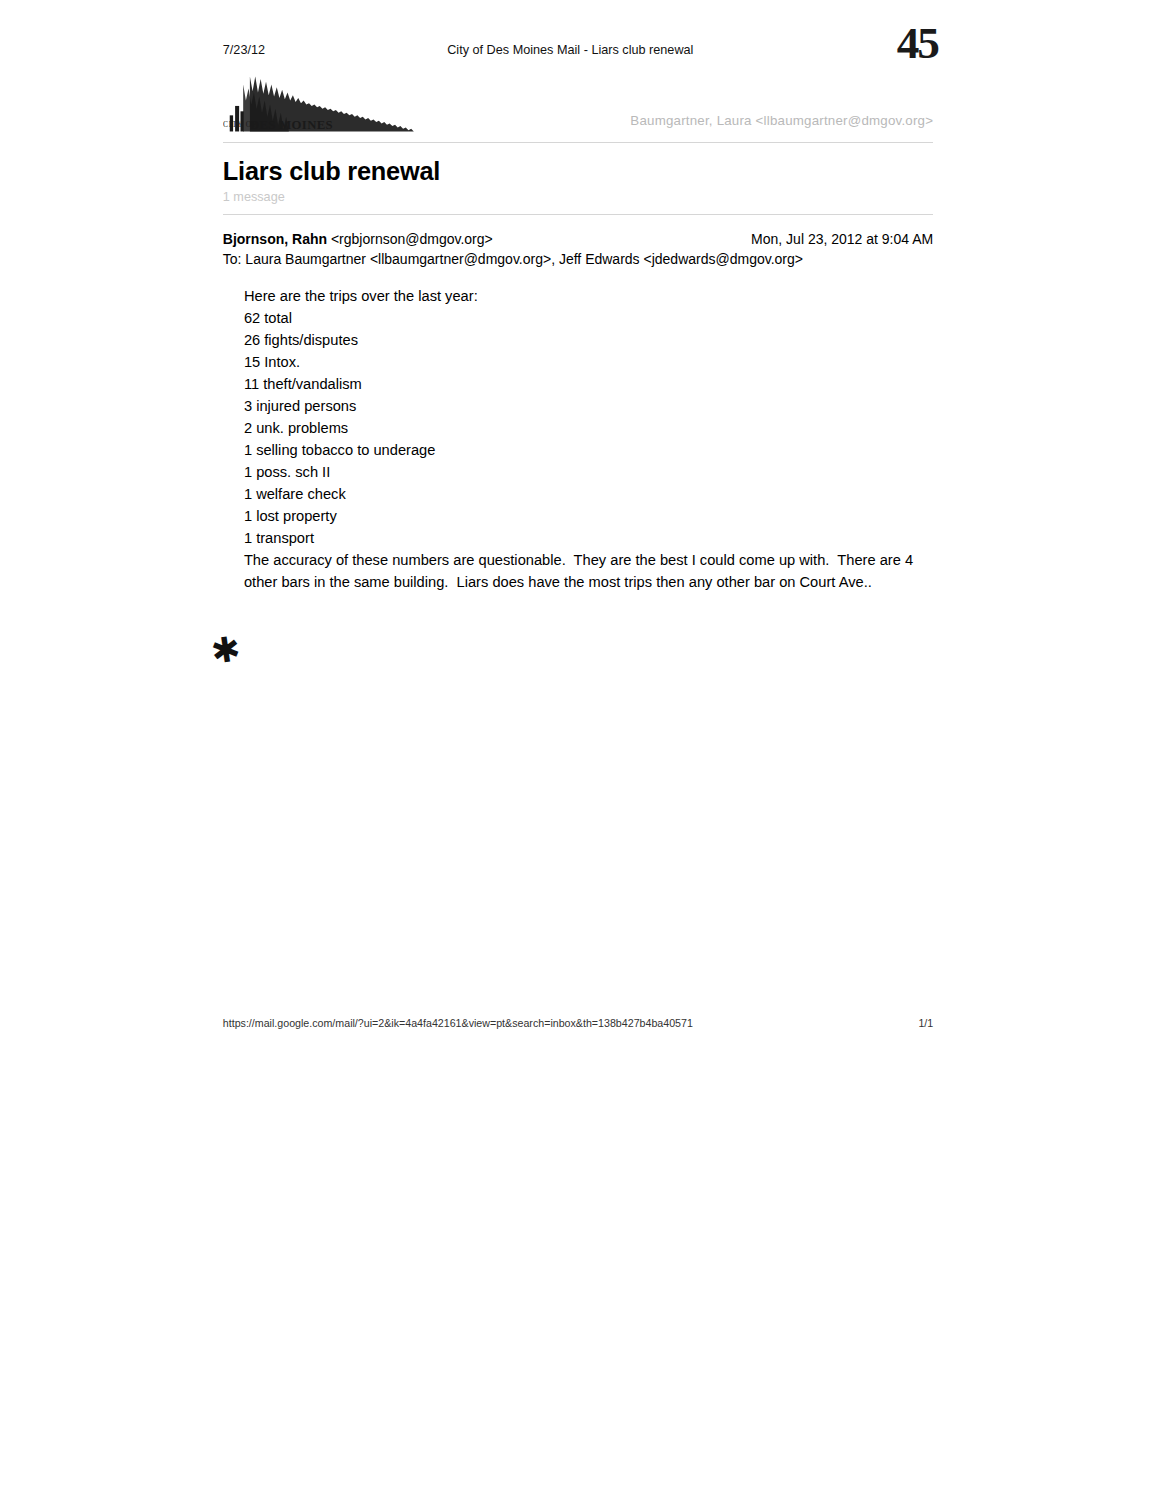45
7/23/12
City of Des Moines Mail - Liars club renewal
CITY OF DES MOINES
Baumgartner, Laura <llbaumgartner@dmgov.org>
Liars club renewal
1 message
Bjornson, Rahn <rgbjornson@dmgov.org>
Mon, Jul 23, 2012 at 9:04 AM
To: Laura Baumgartner <llbaumgartner@dmgov.org>, Jeff Edwards <jdedwards@dmgov.org>
✱
Here are the trips over the last year:
62 total
26 fights/disputes
15 Intox.
11 theft/vandalism
3 injured persons
2 unk. problems
1 selling tobacco to underage
1 poss. sch II
1 welfare check
1 lost property
1 transport
The accuracy of these numbers are questionable. They are the best I could come up with. There are 4 other bars in the same building. Liars does have the most trips then any other bar on Court Ave..
https://mail.google.com/mail/?ui=2&ik=4a4fa42161&view=pt&search=inbox&th=138b427b4ba40571
1/1